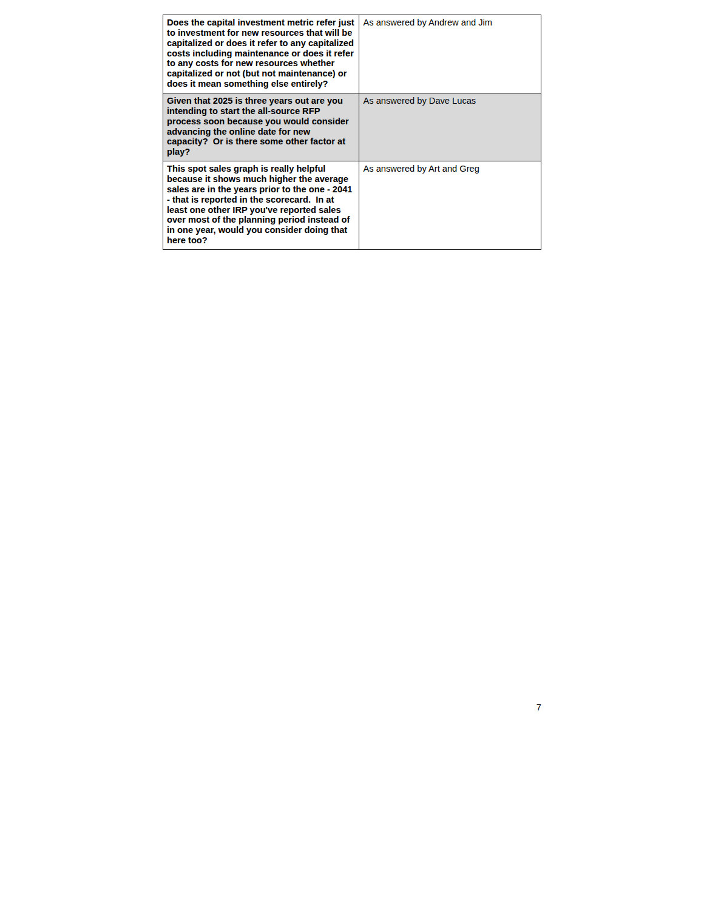| Does the capital investment metric refer just to investment for new resources that will be capitalized or does it refer to any capitalized costs including maintenance or does it refer to any costs for new resources whether capitalized or not (but not maintenance) or does it mean something else entirely? | As answered by Andrew and Jim |
| Given that 2025 is three years out are you intending to start the all-source RFP process soon because you would consider advancing the online date for new capacity? Or is there some other factor at play? | As answered by Dave Lucas |
| This spot sales graph is really helpful because it shows much higher the average sales are in the years prior to the one - 2041 - that is reported in the scorecard. In at least one other IRP you've reported sales over most of the planning period instead of in one year, would you consider doing that here too? | As answered by Art and Greg |
7